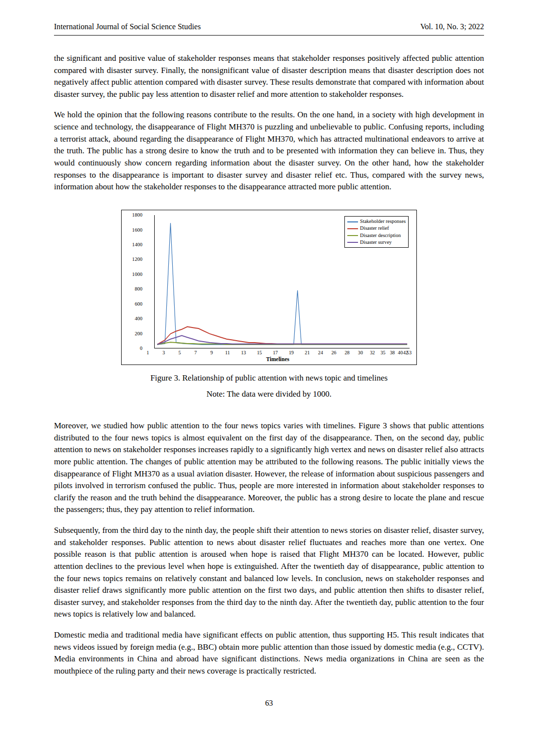International Journal of Social Science Studies Vol. 10, No. 3; 2022
the significant and positive value of stakeholder responses means that stakeholder responses positively affected public attention compared with disaster survey. Finally, the nonsignificant value of disaster description means that disaster description does not negatively affect public attention compared with disaster survey. These results demonstrate that compared with information about disaster survey, the public pay less attention to disaster relief and more attention to stakeholder responses.
We hold the opinion that the following reasons contribute to the results. On the one hand, in a society with high development in science and technology, the disappearance of Flight MH370 is puzzling and unbelievable to public. Confusing reports, including a terrorist attack, abound regarding the disappearance of Flight MH370, which has attracted multinational endeavors to arrive at the truth. The public has a strong desire to know the truth and to be presented with information they can believe in. Thus, they would continuously show concern regarding information about the disaster survey. On the other hand, how the stakeholder responses to the disappearance is important to disaster survey and disaster relief etc. Thus, compared with the survey news, information about how the stakeholder responses to the disappearance attracted more public attention.
Stakeholder responses
Disaster relief
Disaster description
Disaster survey
1800 1600 1400 1200 1000 800 600 400 200 0
1 3 5 7 9 11 13 15 17 19 21 24 26 28 30 32 35 38 40 42 53
Timelines
Figure 3. Relationship of public attention with news topic and timelines Note: The data were divided by 1000.
Moreover, we studied how public attention to the four news topics varies with timelines. Figure 3 shows that public attentions distributed to the four news topics is almost equivalent on the first day of the disappearance. Then, on the second day, public attention to news on stakeholder responses increases rapidly to a significantly high vertex and news on disaster relief also attracts more public attention. The changes of public attention may be attributed to the following reasons. The public initially views the disappearance of Flight MH370 as a usual aviation disaster. However, the release of information about suspicious passengers and pilots involved in terrorism confused the public. Thus, people are more interested in information about stakeholder responses to clarify the reason and the truth behind the disappearance. Moreover, the public has a strong desire to locate the plane and rescue the passengers; thus, they pay attention to relief information.
Subsequently, from the third day to the ninth day, the people shift their attention to news stories on disaster relief, disaster survey, and stakeholder responses. Public attention to news about disaster relief fluctuates and reaches more than one vertex. One possible reason is that public attention is aroused when hope is raised that Flight MH370 can be located. However, public attention declines to the previous level when hope is extinguished. After the twentieth day of disappearance, public attention to the four news topics remains on relatively constant and balanced low levels. In conclusion, news on stakeholder responses and disaster relief draws significantly more public attention on the first two days, and public attention then shifts to disaster relief, disaster survey, and stakeholder responses from the third day to the ninth day. After the twentieth day, public attention to the four news topics is relatively low and balanced.
Domestic media and traditional media have significant effects on public attention, thus supporting H5. This result indicates that news videos issued by foreign media (e.g., BBC) obtain more public attention than those issued by domestic media (e.g., CCTV). Media environments in China and abroad have significant distinctions. News media organizations in China are seen as the mouthpiece of the ruling party and their news coverage is practically restricted.
63